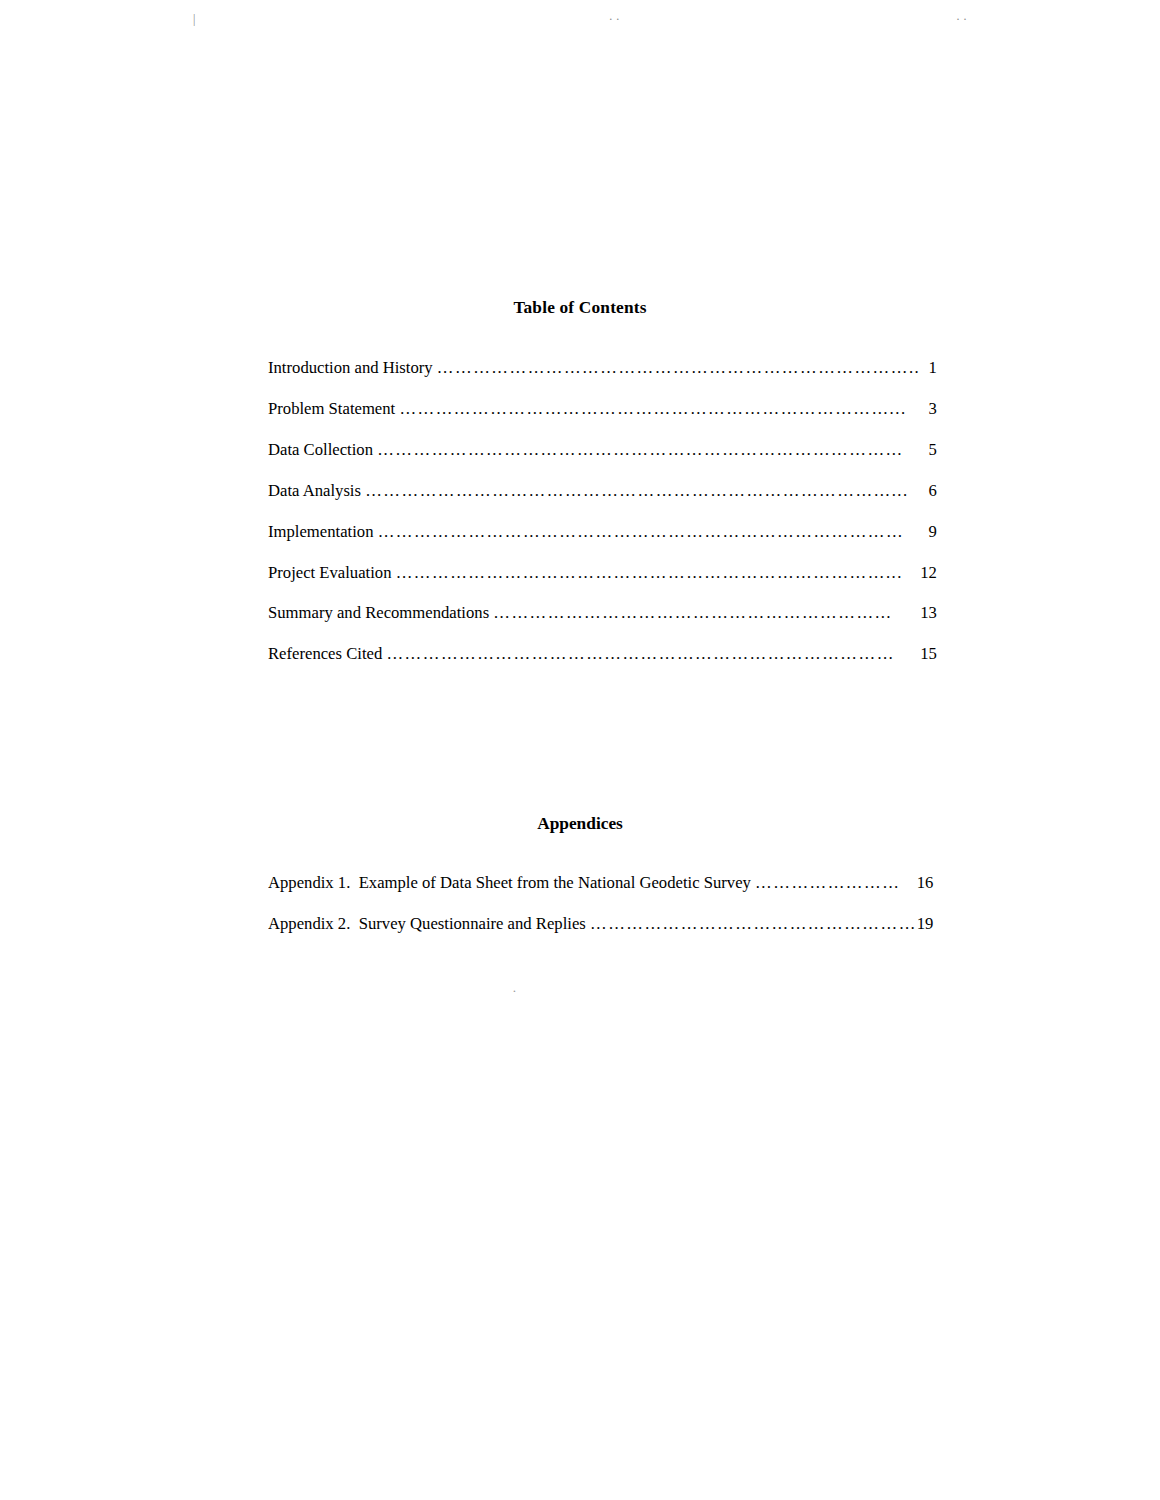|
· ·
· ·
Table of Contents
| Introduction and History …………………………………………………………………….. | 1 |
| Problem Statement ………………………………………………………………………... | 3 |
| Data Collection …………………………………………………………………………… | 5 |
| Data Analysis ……………………………………………………………………………... | 6 |
| Implementation …………………………………………………………………………… | 9 |
| Project Evaluation ………………………………………………………………………... | 12 |
| Summary and Recommendations ………………………………………………………… | 13 |
| References Cited ………………………………………………………………………… | 15 |
Appendices
| Appendix 1. Example of Data Sheet from the National Geodetic Survey …………………… | 16 |
| Appendix 2. Survey Questionnaire and Replies ……………………………………………… | 19 |
.